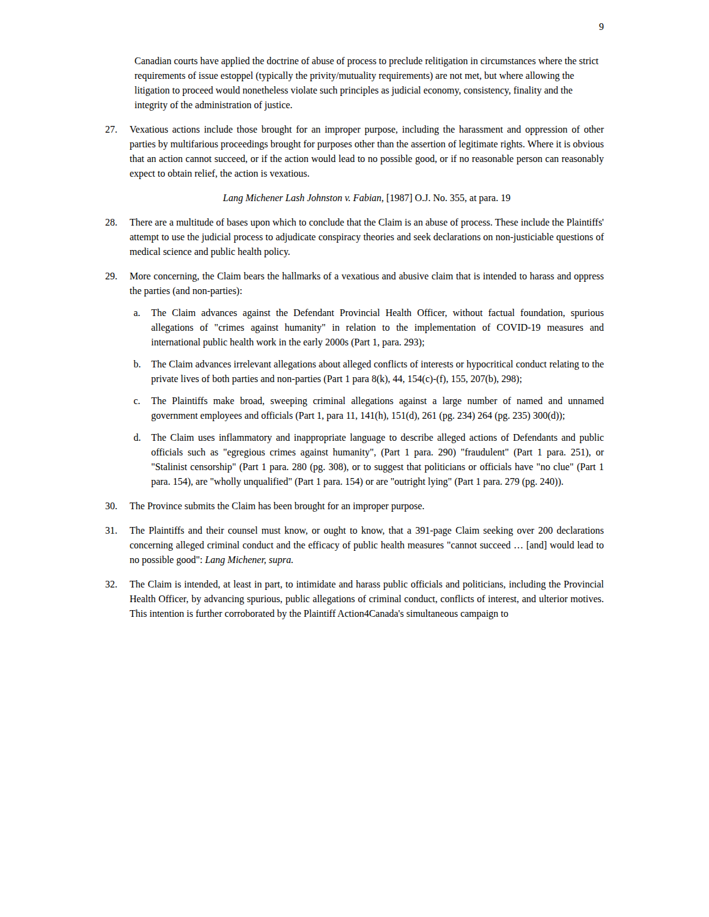9
Canadian courts have applied the doctrine of abuse of process to preclude relitigation in circumstances where the strict requirements of issue estoppel (typically the privity/mutuality requirements) are not met, but where allowing the litigation to proceed would nonetheless violate such principles as judicial economy, consistency, finality and the integrity of the administration of justice.
27. Vexatious actions include those brought for an improper purpose, including the harassment and oppression of other parties by multifarious proceedings brought for purposes other than the assertion of legitimate rights. Where it is obvious that an action cannot succeed, or if the action would lead to no possible good, or if no reasonable person can reasonably expect to obtain relief, the action is vexatious.
Lang Michener Lash Johnston v. Fabian, [1987] O.J. No. 355, at para. 19
28. There are a multitude of bases upon which to conclude that the Claim is an abuse of process. These include the Plaintiffs' attempt to use the judicial process to adjudicate conspiracy theories and seek declarations on non-justiciable questions of medical science and public health policy.
29. More concerning, the Claim bears the hallmarks of a vexatious and abusive claim that is intended to harass and oppress the parties (and non-parties):
a. The Claim advances against the Defendant Provincial Health Officer, without factual foundation, spurious allegations of "crimes against humanity" in relation to the implementation of COVID-19 measures and international public health work in the early 2000s (Part 1, para. 293);
b. The Claim advances irrelevant allegations about alleged conflicts of interests or hypocritical conduct relating to the private lives of both parties and non-parties (Part 1 para 8(k), 44, 154(c)-(f), 155, 207(b), 298);
c. The Plaintiffs make broad, sweeping criminal allegations against a large number of named and unnamed government employees and officials (Part 1, para 11, 141(h), 151(d), 261 (pg. 234) 264 (pg. 235) 300(d));
d. The Claim uses inflammatory and inappropriate language to describe alleged actions of Defendants and public officials such as "egregious crimes against humanity", (Part 1 para. 290) "fraudulent" (Part 1 para. 251), or "Stalinist censorship" (Part 1 para. 280 (pg. 308), or to suggest that politicians or officials have "no clue" (Part 1 para. 154), are "wholly unqualified" (Part 1 para. 154) or are "outright lying" (Part 1 para. 279 (pg. 240)).
30. The Province submits the Claim has been brought for an improper purpose.
31. The Plaintiffs and their counsel must know, or ought to know, that a 391-page Claim seeking over 200 declarations concerning alleged criminal conduct and the efficacy of public health measures "cannot succeed … [and] would lead to no possible good": Lang Michener, supra.
32. The Claim is intended, at least in part, to intimidate and harass public officials and politicians, including the Provincial Health Officer, by advancing spurious, public allegations of criminal conduct, conflicts of interest, and ulterior motives. This intention is further corroborated by the Plaintiff Action4Canada's simultaneous campaign to